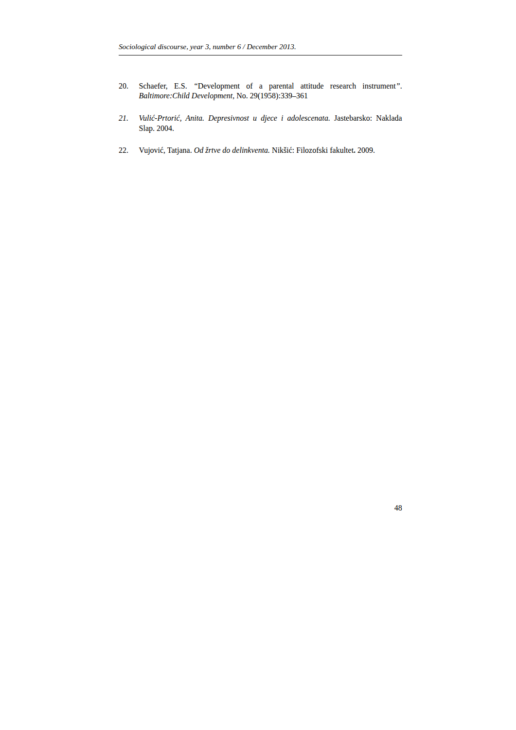Sociological discourse, year 3, number 6 / December 2013.
20. Schaefer, E.S. “Development of a parental attitude research instrument”. Baltimore:Child Development, No. 29(1958):339–361
21. Vulić-Prtorić, Anita. Depresivnost u djece i adolescenata. Jastebarsko: Naklada Slap. 2004.
22. Vujović, Tatjana. Od žrtve do delinkventa. Nikšić: Filozofski fakultet. 2009.
48